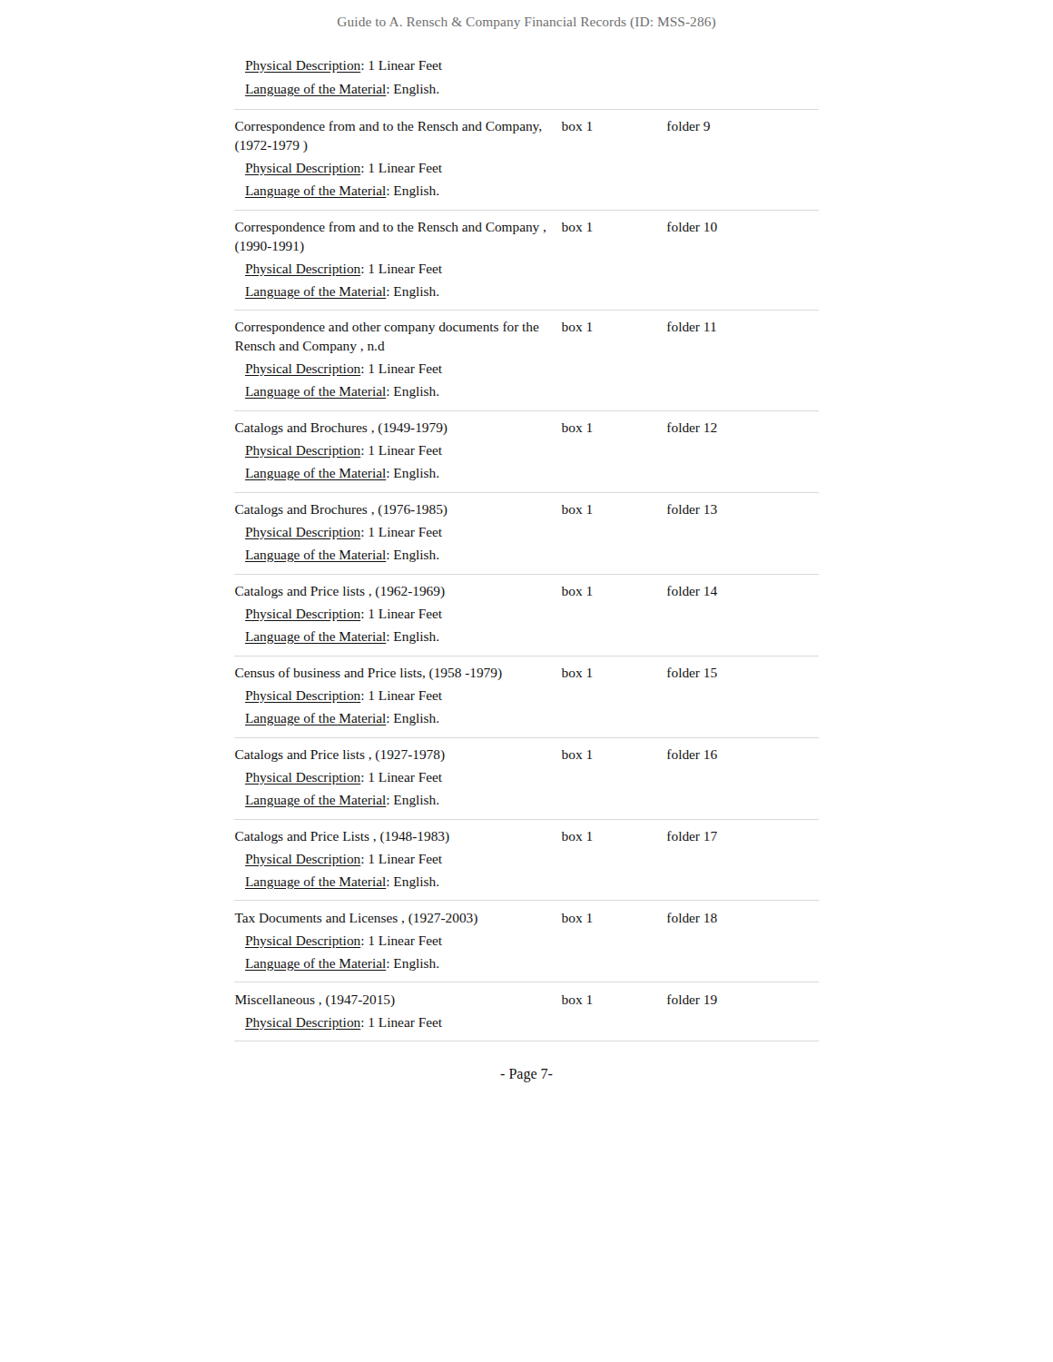Guide to A. Rensch & Company Financial Records (ID: MSS-286)
Physical Description: 1 Linear Feet
Language of the Material: English.
| Correspondence from and to the Rensch and Company, (1972-1979 ) Physical Description : 1 Linear Feet Language of the Material : English. | box 1 | folder 9 |
| Correspondence from and to the Rensch and Company , (1990-1991) Physical Description : 1 Linear Feet Language of the Material : English. | box 1 | folder 10 |
| Correspondence and other company documents for the Rensch and Company , n.d Physical Description : 1 Linear Feet Language of the Material : English. | box 1 | folder 11 |
| Catalogs and Brochures , (1949-1979) Physical Description : 1 Linear Feet Language of the Material : English. | box 1 | folder 12 |
| Catalogs and Brochures , (1976-1985) Physical Description : 1 Linear Feet Language of the Material : English. | box 1 | folder 13 |
| Catalogs and Price lists , (1962-1969) Physical Description : 1 Linear Feet Language of the Material : English. | box 1 | folder 14 |
| Census of business and Price lists, (1958 -1979) Physical Description : 1 Linear Feet Language of the Material : English. | box 1 | folder 15 |
| Catalogs and Price lists , (1927-1978) Physical Description : 1 Linear Feet Language of the Material : English. | box 1 | folder 16 |
| Catalogs and Price Lists , (1948-1983) Physical Description : 1 Linear Feet Language of the Material : English. | box 1 | folder 17 |
| Tax Documents and Licenses , (1927-2003) Physical Description : 1 Linear Feet Language of the Material : English. | box 1 | folder 18 |
| Miscellaneous , (1947-2015) Physical Description : 1 Linear Feet | box 1 | folder 19 |
- Page 7-